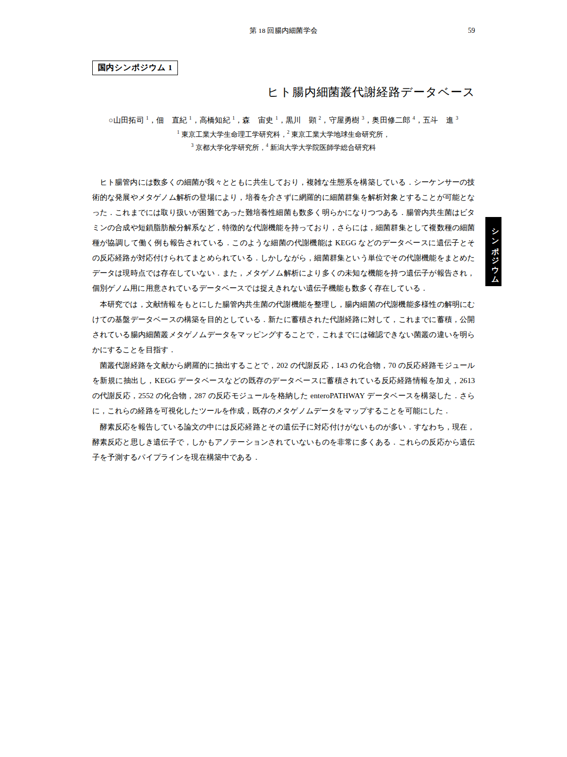第 18 回腸内細菌学会 59
国内シンポジウム 1
ヒト腸内細菌叢代謝経路データベース
○山田拓司 1，佃　直紀 1，高橋知紀 1，森　宙史 1，黒川　顕 2，守屋勇樹 3，奥田修二郎 4，五斗　進 3
1 東京工業大学生命理工学研究科，2 東京工業大学地球生命研究所，
3 京都大学化学研究所，4 新潟大学大学院医師学総合研究科
ヒト腸管内には数多くの細菌が我々とともに共生しており，複雑な生態系を構築している．シーケンサーの技術的な発展やメタゲノム解析の登場により，培養を介さずに網羅的に細菌群集を解析対象とすることが可能となった．これまでには取り扱いが困難であった難培養性細菌も数多く明らかになりつつある．腸管内共生菌はビタミンの合成や短鎖脂肪酸分解系など，特徴的な代謝機能を持っており，さらには，細菌群集として複数種の細菌種が協調して働く例も報告されている．このような細菌の代謝機能は KEGG などのデータベースに遺伝子とその反応経路が対応付けられてまとめられている．しかしながら，細菌群集という単位でその代謝機能をまとめたデータは現時点では存在していない．また，メタゲノム解析により多くの未知な機能を持つ遺伝子が報告され，個別ゲノム用に用意されているデータベースでは捉えきれない遺伝子機能も数多く存在している．
本研究では，文献情報をもとにした腸管内共生菌の代謝機能を整理し，腸内細菌の代謝機能多様性の解明にむけての基盤データベースの構築を目的としている．新たに蓄積された代謝経路に対して，これまでに蓄積，公開されている腸内細菌叢メタゲノムデータをマッピングすることで，これまでには確認できない菌叢の違いを明らかにすることを目指す．
菌叢代謝経路を文献から網羅的に抽出することで，202 の代謝反応，143 の化合物，70 の反応経路モジュールを新規に抽出し，KEGG データベースなどの既存のデータベースに蓄積されている反応経路情報を加え，2613 の代謝反応，2552 の化合物，287 の反応モジュールを格納した enteroPATHWAY データベースを構築した．さらに，これらの経路を可視化したツールを作成，既存のメタゲノムデータをマップすることを可能にした．
酵素反応を報告している論文の中には反応経路とその遺伝子に対応付けがないものが多い．すなわち，現在，酵素反応と思しき遺伝子で，しかもアノテーションされていないものを非常に多くある．これらの反応から遺伝子を予測するパイプラインを現在構築中である．
シンポジウム